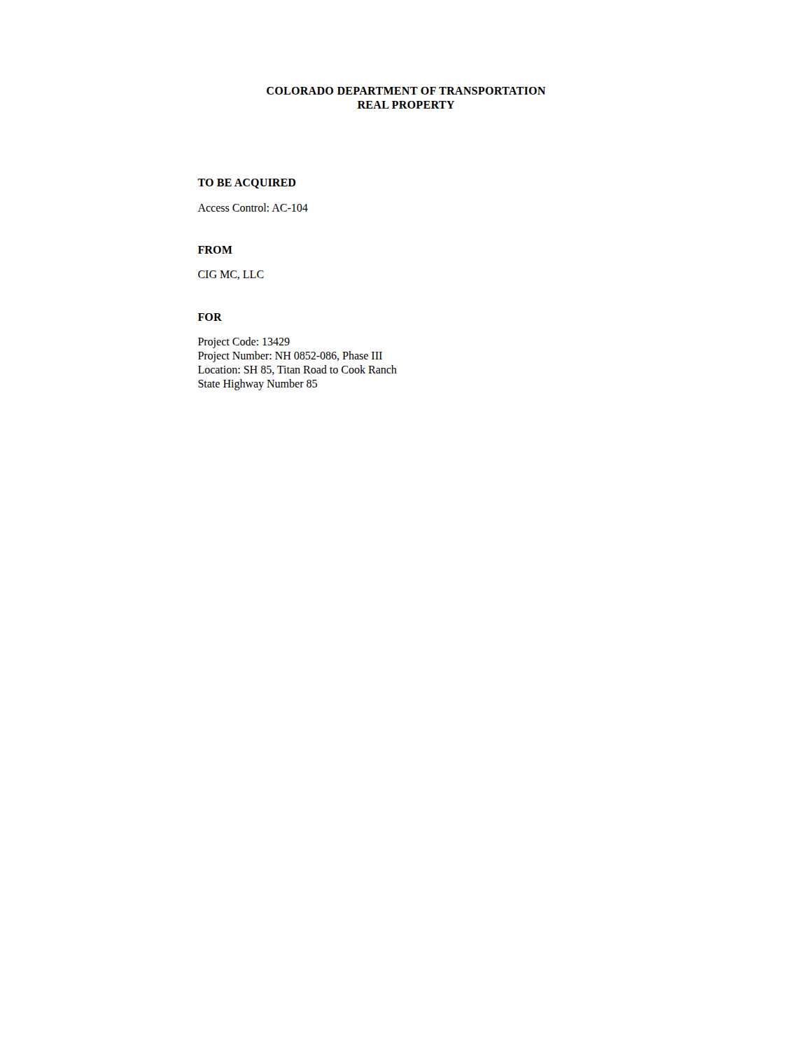COLORADO DEPARTMENT OF TRANSPORTATION REAL PROPERTY
TO BE ACQUIRED
Access Control: AC-104
FROM
CIG MC, LLC
FOR
Project Code: 13429
Project Number: NH 0852-086, Phase III
Location: SH 85, Titan Road to Cook Ranch
State Highway Number 85